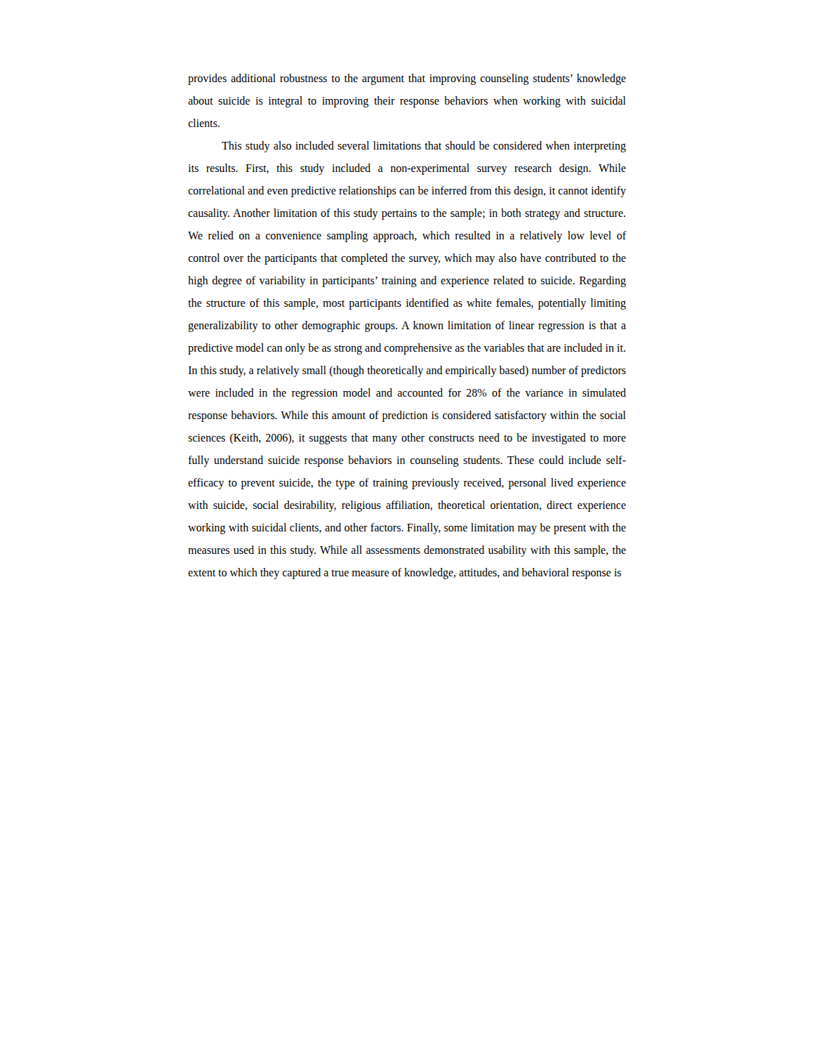provides additional robustness to the argument that improving counseling students’ knowledge about suicide is integral to improving their response behaviors when working with suicidal clients.
This study also included several limitations that should be considered when interpreting its results. First, this study included a non-experimental survey research design. While correlational and even predictive relationships can be inferred from this design, it cannot identify causality. Another limitation of this study pertains to the sample; in both strategy and structure. We relied on a convenience sampling approach, which resulted in a relatively low level of control over the participants that completed the survey, which may also have contributed to the high degree of variability in participants’ training and experience related to suicide. Regarding the structure of this sample, most participants identified as white females, potentially limiting generalizability to other demographic groups. A known limitation of linear regression is that a predictive model can only be as strong and comprehensive as the variables that are included in it. In this study, a relatively small (though theoretically and empirically based) number of predictors were included in the regression model and accounted for 28% of the variance in simulated response behaviors. While this amount of prediction is considered satisfactory within the social sciences (Keith, 2006), it suggests that many other constructs need to be investigated to more fully understand suicide response behaviors in counseling students. These could include self-efficacy to prevent suicide, the type of training previously received, personal lived experience with suicide, social desirability, religious affiliation, theoretical orientation, direct experience working with suicidal clients, and other factors. Finally, some limitation may be present with the measures used in this study. While all assessments demonstrated usability with this sample, the extent to which they captured a true measure of knowledge, attitudes, and behavioral response is